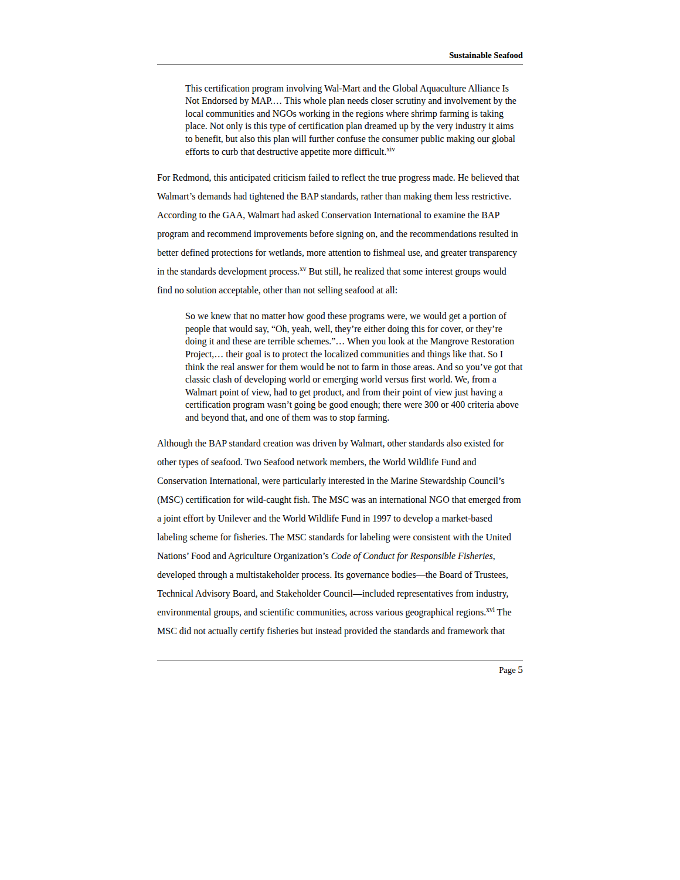Sustainable Seafood
This certification program involving Wal-Mart and the Global Aquaculture Alliance Is Not Endorsed by MAP.… This whole plan needs closer scrutiny and involvement by the local communities and NGOs working in the regions where shrimp farming is taking place. Not only is this type of certification plan dreamed up by the very industry it aims to benefit, but also this plan will further confuse the consumer public making our global efforts to curb that destructive appetite more difficult.xiv
For Redmond, this anticipated criticism failed to reflect the true progress made. He believed that Walmart’s demands had tightened the BAP standards, rather than making them less restrictive. According to the GAA, Walmart had asked Conservation International to examine the BAP program and recommend improvements before signing on, and the recommendations resulted in better defined protections for wetlands, more attention to fishmeal use, and greater transparency in the standards development process.xv But still, he realized that some interest groups would find no solution acceptable, other than not selling seafood at all:
So we knew that no matter how good these programs were, we would get a portion of people that would say, “Oh, yeah, well, they’re either doing this for cover, or they’re doing it and these are terrible schemes.”… When you look at the Mangrove Restoration Project,… their goal is to protect the localized communities and things like that. So I think the real answer for them would be not to farm in those areas. And so you’ve got that classic clash of developing world or emerging world versus first world. We, from a Walmart point of view, had to get product, and from their point of view just having a certification program wasn’t going be good enough; there were 300 or 400 criteria above and beyond that, and one of them was to stop farming.
Although the BAP standard creation was driven by Walmart, other standards also existed for other types of seafood. Two Seafood network members, the World Wildlife Fund and Conservation International, were particularly interested in the Marine Stewardship Council’s (MSC) certification for wild-caught fish. The MSC was an international NGO that emerged from a joint effort by Unilever and the World Wildlife Fund in 1997 to develop a market-based labeling scheme for fisheries. The MSC standards for labeling were consistent with the United Nations’ Food and Agriculture Organization’s Code of Conduct for Responsible Fisheries, developed through a multistakeholder process. Its governance bodies—the Board of Trustees, Technical Advisory Board, and Stakeholder Council—included representatives from industry, environmental groups, and scientific communities, across various geographical regions.xvi The MSC did not actually certify fisheries but instead provided the standards and framework that
Page 5